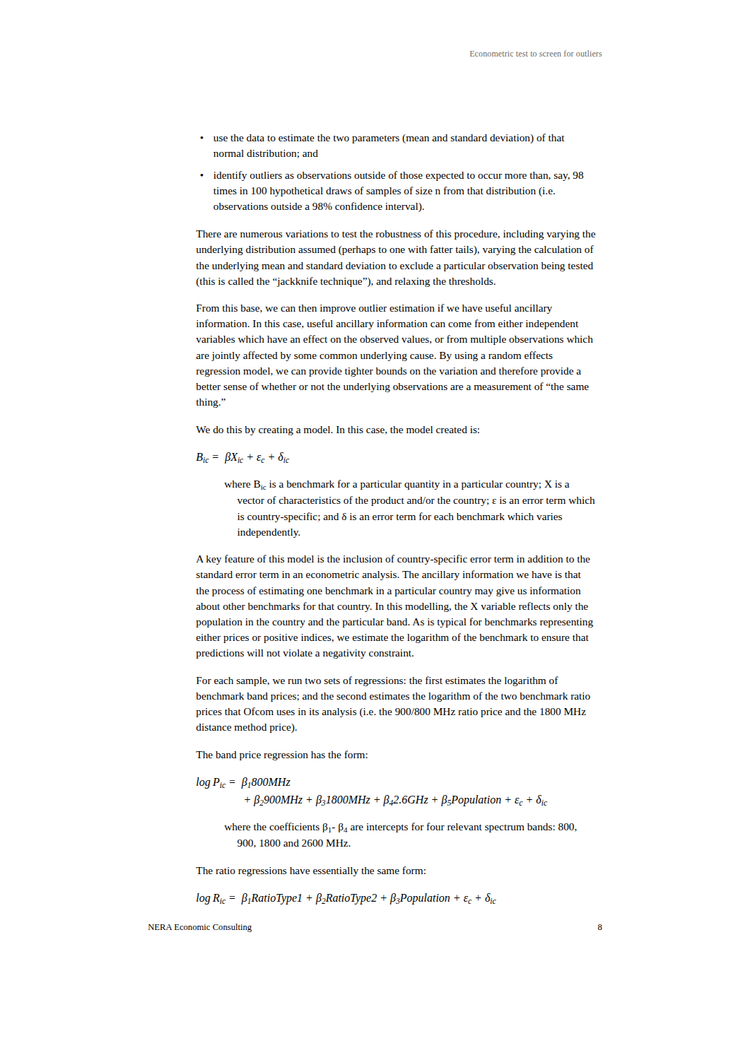Econometric test to screen for outliers
use the data to estimate the two parameters (mean and standard deviation) of that normal distribution; and
identify outliers as observations outside of those expected to occur more than, say, 98 times in 100 hypothetical draws of samples of size n from that distribution (i.e. observations outside a 98% confidence interval).
There are numerous variations to test the robustness of this procedure, including varying the underlying distribution assumed (perhaps to one with fatter tails), varying the calculation of the underlying mean and standard deviation to exclude a particular observation being tested (this is called the “jackknife technique”), and relaxing the thresholds.
From this base, we can then improve outlier estimation if we have useful ancillary information. In this case, useful ancillary information can come from either independent variables which have an effect on the observed values, or from multiple observations which are jointly affected by some common underlying cause. By using a random effects regression model, we can provide tighter bounds on the variation and therefore provide a better sense of whether or not the underlying observations are a measurement of “the same thing.”
We do this by creating a model. In this case, the model created is:
Bic = βXic + εc + δic
where Bic is a benchmark for a particular quantity in a particular country; X is a vector of characteristics of the product and/or the country; ε is an error term which is country-specific; and δ is an error term for each benchmark which varies independently.
A key feature of this model is the inclusion of country-specific error term in addition to the standard error term in an econometric analysis. The ancillary information we have is that the process of estimating one benchmark in a particular country may give us information about other benchmarks for that country. In this modelling, the X variable reflects only the population in the country and the particular band. As is typical for benchmarks representing either prices or positive indices, we estimate the logarithm of the benchmark to ensure that predictions will not violate a negativity constraint.
For each sample, we run two sets of regressions: the first estimates the logarithm of benchmark band prices; and the second estimates the logarithm of the two benchmark ratio prices that Ofcom uses in its analysis (i.e. the 900/800 MHz ratio price and the 1800 MHz distance method price).
The band price regression has the form:
log Pic = β1800MHz
+ β2900MHz + β31800MHz + β42.6GHz + β5Population + εc + δic
where the coefficients β1- β4 are intercepts for four relevant spectrum bands: 800, 900, 1800 and 2600 MHz.
The ratio regressions have essentially the same form:
log Ric = β1RatioType1 + β2RatioType2 + β3Population + εc + δic
NERA Economic Consulting 8